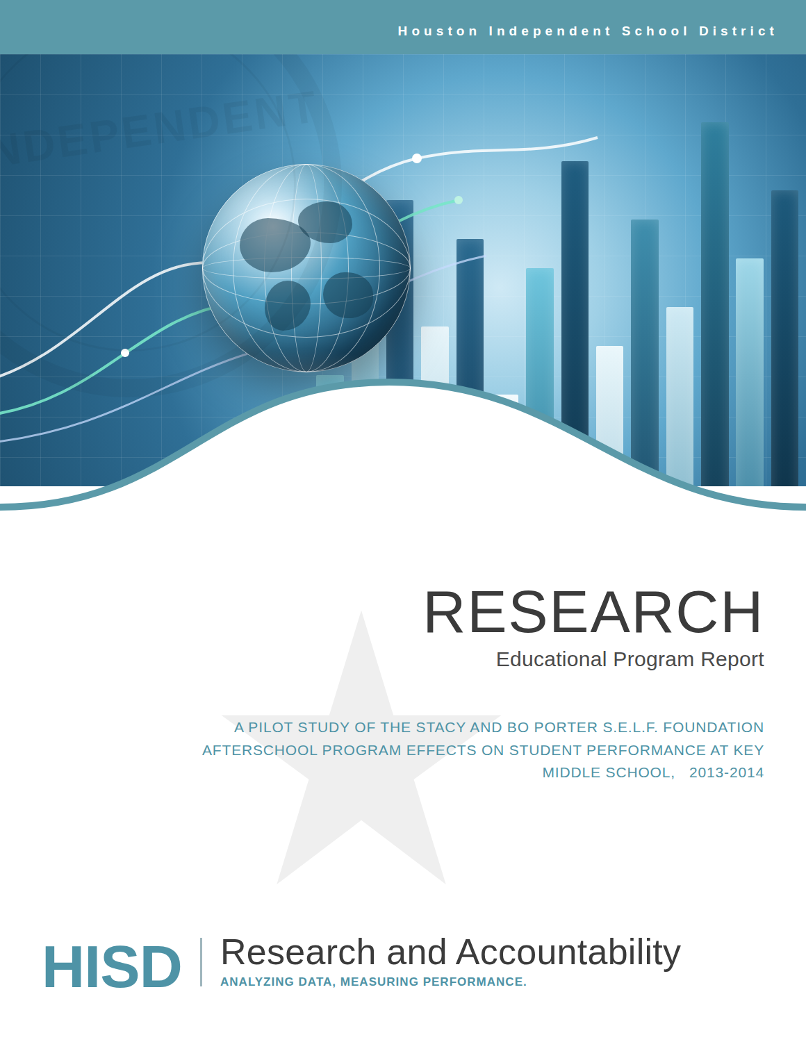Houston Independent School District
INDEPENDENT
RESEARCH
Educational Program Report
A PILOT STUDY OF THE STACY AND BO PORTER S.E.L.F. FOUNDATION
AFTERSCHOOL PROGRAM EFFECTS ON STUDENT PERFORMANCE AT KEY
MIDDLE SCHOOL, 2013-2014
HISD
Research and Accountability
Analyzing Data, Measuring Performance.